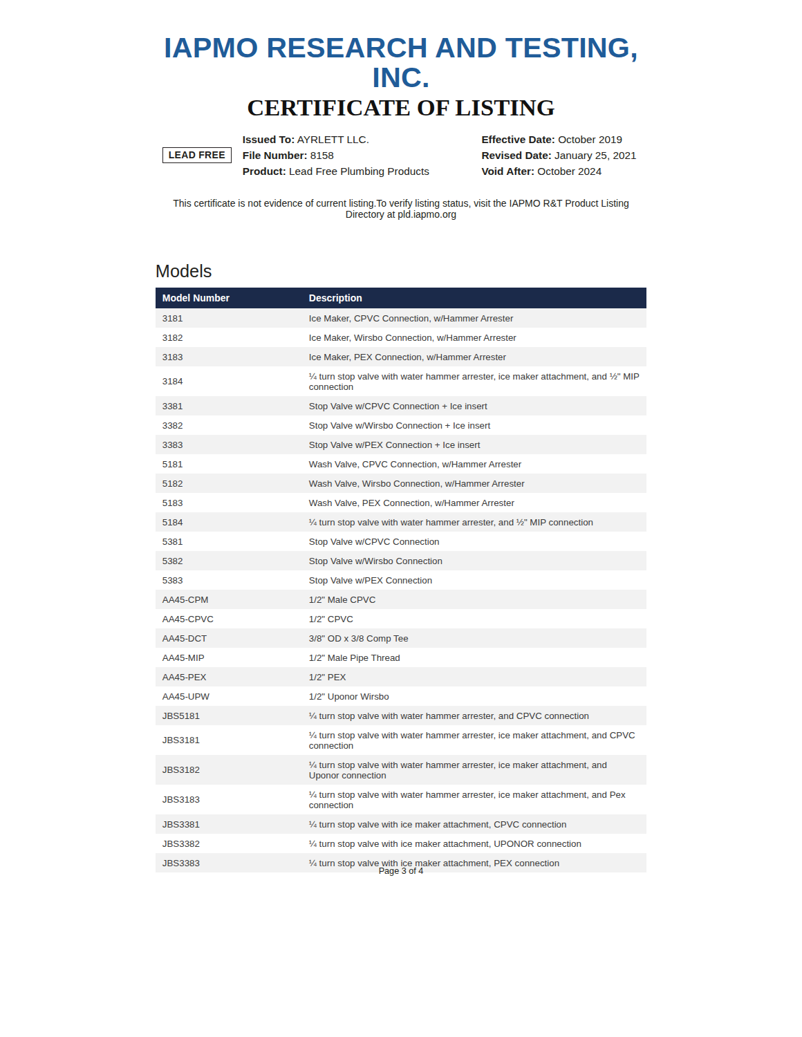IAPMO RESEARCH AND TESTING, INC.
CERTIFICATE OF LISTING
| LEAD FREE | Issued To: AYRLETT LLC. | | Effective Date: October 2019 |
| File Number: 8158 | | Revised Date: January 25, 2021 |
| Product: Lead Free Plumbing Products | | Void After: October 2024 |
This certificate is not evidence of current listing.To verify listing status, visit the IAPMO R&T Product Listing Directory at pld.iapmo.org
Models
| Model Number | Description |
| --- | --- |
| 3181 | Ice Maker, CPVC Connection, w/Hammer Arrester |
| 3182 | Ice Maker, Wirsbo Connection, w/Hammer Arrester |
| 3183 | Ice Maker, PEX Connection, w/Hammer Arrester |
| 3184 | ¼ turn stop valve with water hammer arrester, ice maker attachment, and ½" MIP connection |
| 3381 | Stop Valve w/CPVC Connection + Ice insert |
| 3382 | Stop Valve w/Wirsbo Connection + Ice insert |
| 3383 | Stop Valve w/PEX Connection + Ice insert |
| 5181 | Wash Valve, CPVC Connection, w/Hammer Arrester |
| 5182 | Wash Valve, Wirsbo Connection, w/Hammer Arrester |
| 5183 | Wash Valve, PEX Connection, w/Hammer Arrester |
| 5184 | ¼ turn stop valve with water hammer arrester, and ½" MIP connection |
| 5381 | Stop Valve w/CPVC Connection |
| 5382 | Stop Valve w/Wirsbo Connection |
| 5383 | Stop Valve w/PEX Connection |
| AA45-CPM | 1/2" Male CPVC |
| AA45-CPVC | 1/2" CPVC |
| AA45-DCT | 3/8" OD x 3/8 Comp Tee |
| AA45-MIP | 1/2" Male Pipe Thread |
| AA45-PEX | 1/2" PEX |
| AA45-UPW | 1/2" Uponor Wirsbo |
| JBS5181 | ¼ turn stop valve with water hammer arrester, and CPVC connection |
| JBS3181 | ¼ turn stop valve with water hammer arrester, ice maker attachment, and CPVC connection |
| JBS3182 | ¼ turn stop valve with water hammer arrester, ice maker attachment, and Uponor connection |
| JBS3183 | ¼ turn stop valve with water hammer arrester, ice maker attachment, and Pex connection |
| JBS3381 | ¼ turn stop valve with ice maker attachment, CPVC connection |
| JBS3382 | ¼ turn stop valve with ice maker attachment, UPONOR connection |
| JBS3383 | ¼ turn stop valve with ice maker attachment, PEX connection |
Page 3 of 4